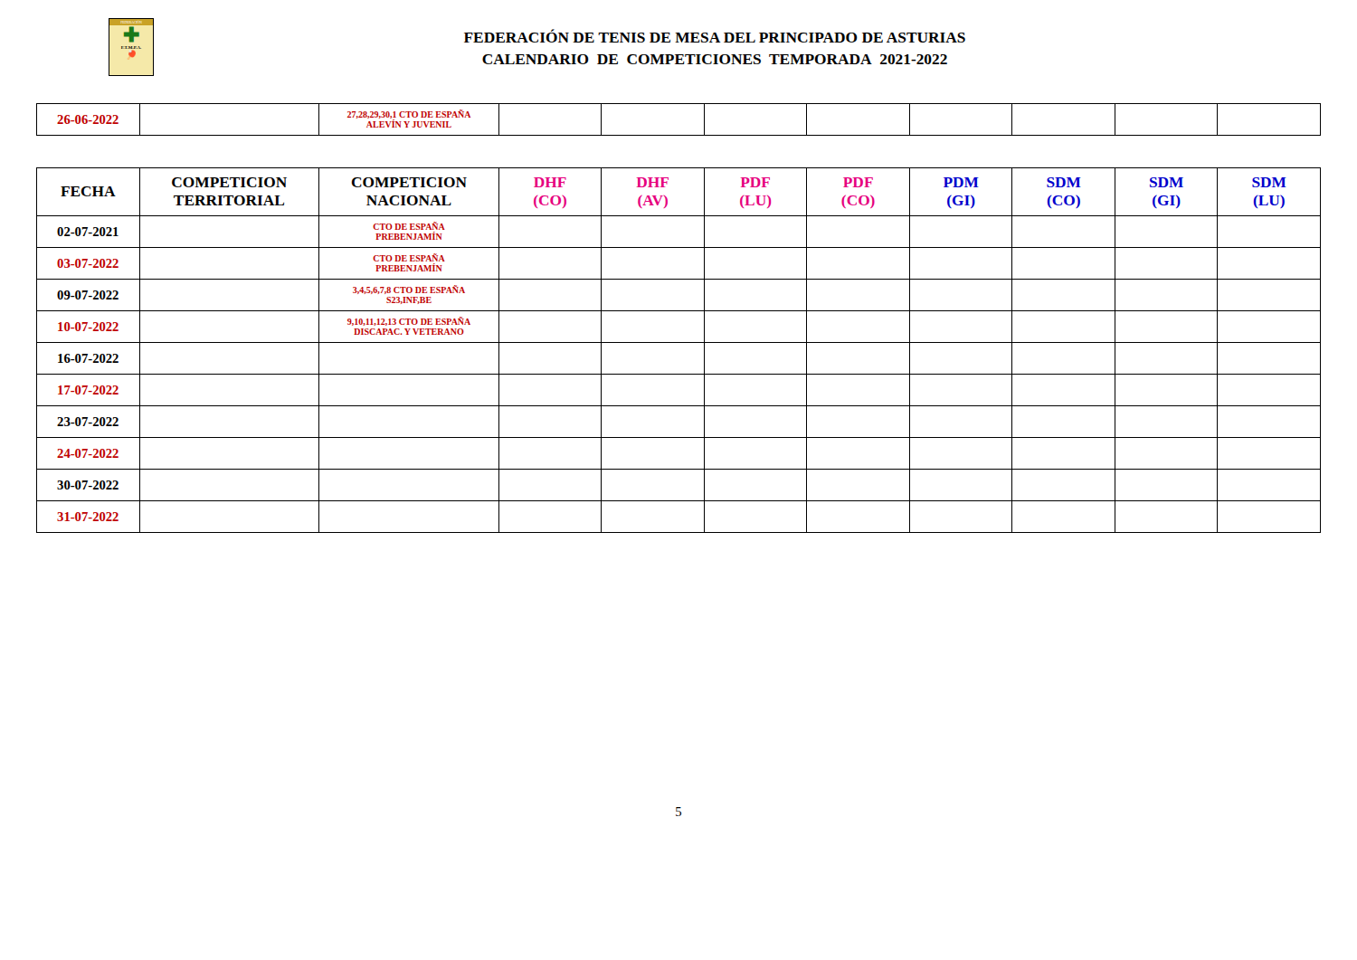FEDERACIÓN
✚
F.T.M.P.A.
🏓
FEDERACIÓN DE TENIS DE MESA DEL PRINCIPADO DE ASTURIAS
CALENDARIO DE COMPETICIONES TEMPORADA 2021-2022
| 26-06-2022 | | 27,28,29,30,1 CTO DE ESPAÑA ALEVÍN Y JUVENIL | | | | | | | | |
| FECHA | COMPETICION TERRITORIAL | COMPETICION NACIONAL | DHF (CO) | DHF (AV) | PDF (LU) | PDF (CO) | PDM (GI) | SDM (CO) | SDM (GI) | SDM (LU) |
| --- | --- | --- | --- | --- | --- | --- | --- | --- | --- | --- |
| 02-07-2021 | | CTO DE ESPAÑA PREBENJAMÍN | | | | | | | | |
| 03-07-2022 | | CTO DE ESPAÑA PREBENJAMÍN | | | | | | | | |
| 09-07-2022 | | 3,4,5,6,7,8 CTO DE ESPAÑA S23,INF,BE | | | | | | | | |
| 10-07-2022 | | 9,10,11,12,13 CTO DE ESPAÑA DISCAPAC. Y VETERANO | | | | | | | | |
| 16-07-2022 | | | | | | | | | | |
| 17-07-2022 | | | | | | | | | | |
| 23-07-2022 | | | | | | | | | | |
| 24-07-2022 | | | | | | | | | | |
| 30-07-2022 | | | | | | | | | | |
| 31-07-2022 | | | | | | | | | | |
5